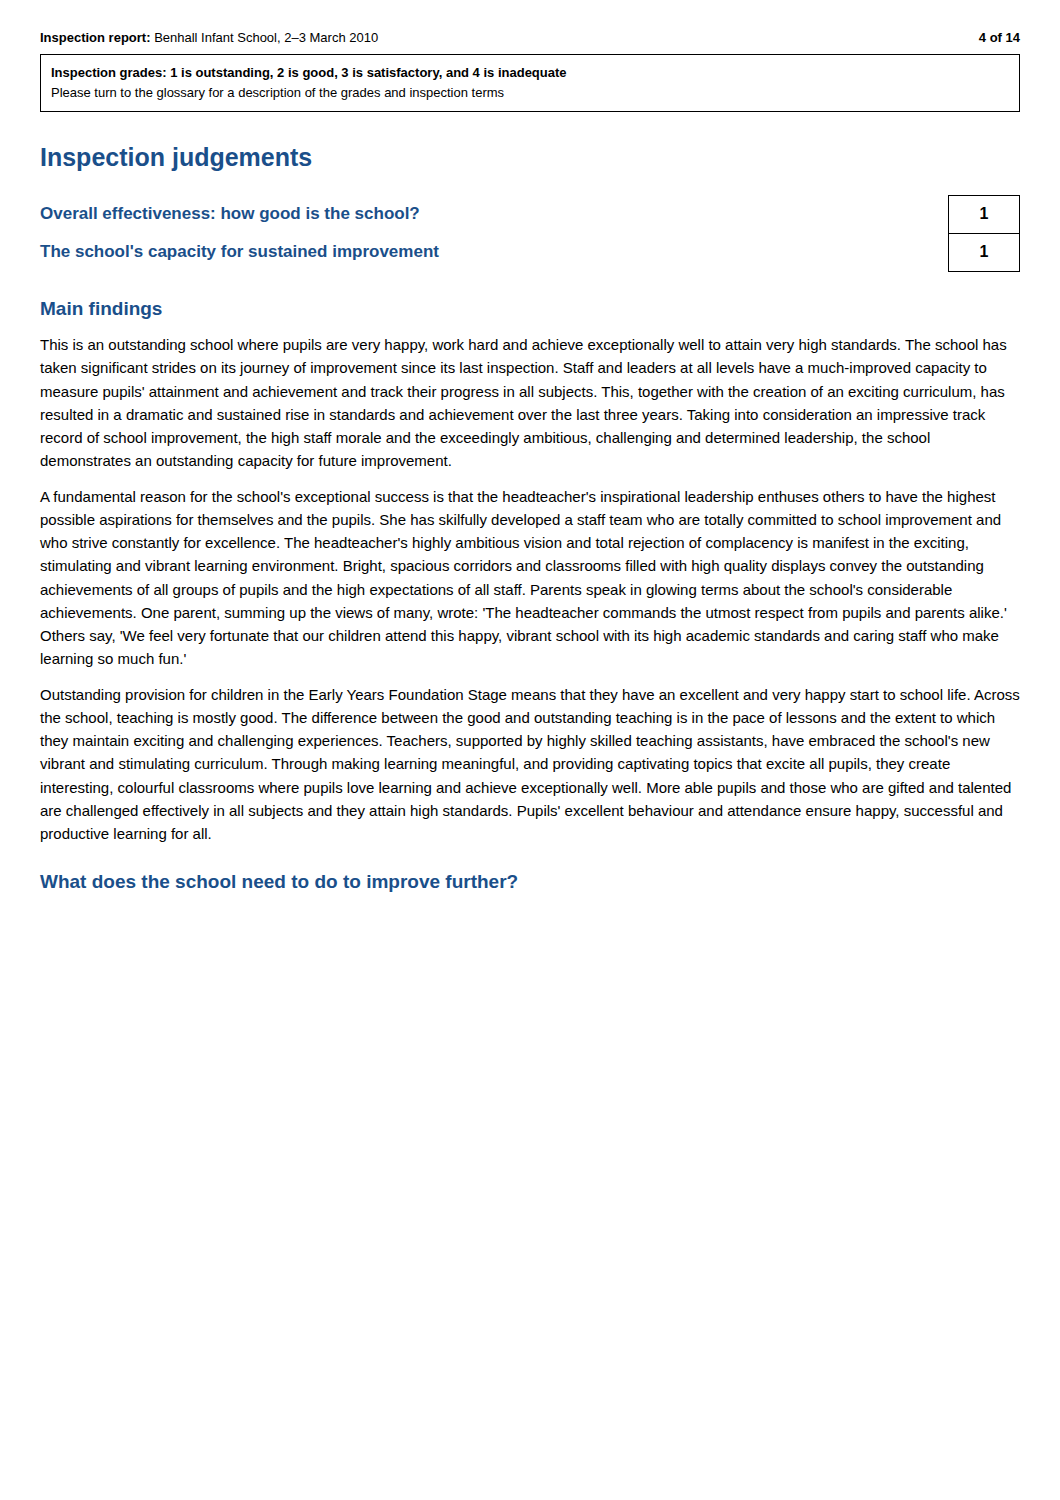Inspection report: Benhall Infant School, 2–3 March 2010
4 of 14
Inspection grades: 1 is outstanding, 2 is good, 3 is satisfactory, and 4 is inadequate
Please turn to the glossary for a description of the grades and inspection terms
Inspection judgements
| Overall effectiveness: how good is the school? | | 1 |
| The school's capacity for sustained improvement | | 1 |
Main findings
This is an outstanding school where pupils are very happy, work hard and achieve exceptionally well to attain very high standards. The school has taken significant strides on its journey of improvement since its last inspection. Staff and leaders at all levels have a much-improved capacity to measure pupils' attainment and achievement and track their progress in all subjects. This, together with the creation of an exciting curriculum, has resulted in a dramatic and sustained rise in standards and achievement over the last three years. Taking into consideration an impressive track record of school improvement, the high staff morale and the exceedingly ambitious, challenging and determined leadership, the school demonstrates an outstanding capacity for future improvement.
A fundamental reason for the school's exceptional success is that the headteacher's inspirational leadership enthuses others to have the highest possible aspirations for themselves and the pupils. She has skilfully developed a staff team who are totally committed to school improvement and who strive constantly for excellence. The headteacher's highly ambitious vision and total rejection of complacency is manifest in the exciting, stimulating and vibrant learning environment. Bright, spacious corridors and classrooms filled with high quality displays convey the outstanding achievements of all groups of pupils and the high expectations of all staff. Parents speak in glowing terms about the school's considerable achievements. One parent, summing up the views of many, wrote: 'The headteacher commands the utmost respect from pupils and parents alike.' Others say, 'We feel very fortunate that our children attend this happy, vibrant school with its high academic standards and caring staff who make learning so much fun.'
Outstanding provision for children in the Early Years Foundation Stage means that they have an excellent and very happy start to school life. Across the school, teaching is mostly good. The difference between the good and outstanding teaching is in the pace of lessons and the extent to which they maintain exciting and challenging experiences. Teachers, supported by highly skilled teaching assistants, have embraced the school's new vibrant and stimulating curriculum. Through making learning meaningful, and providing captivating topics that excite all pupils, they create interesting, colourful classrooms where pupils love learning and achieve exceptionally well. More able pupils and those who are gifted and talented are challenged effectively in all subjects and they attain high standards. Pupils' excellent behaviour and attendance ensure happy, successful and productive learning for all.
What does the school need to do to improve further?